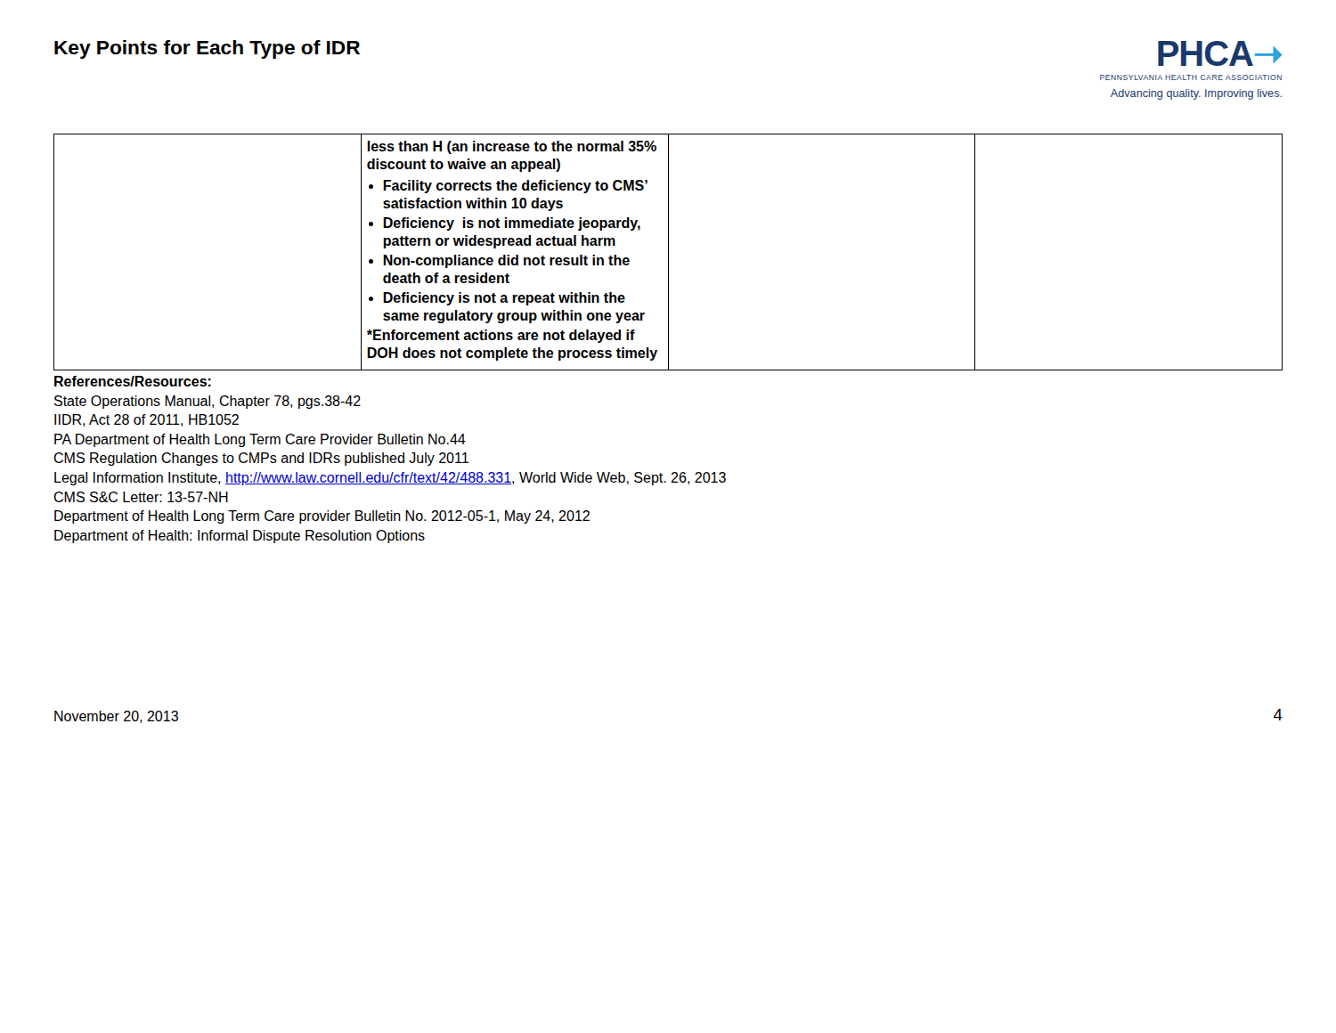Key Points for Each Type of IDR
PHCA➝
PENNSYLVANIA HEALTH CARE ASSOCIATION
Advancing quality. Improving lives.
| | less than H (an increase to the normal 35% discount to waive an appeal) Facility corrects the deficiency to CMS’ satisfaction within 10 days Deficiency is not immediate jeopardy, pattern or widespread actual harm Non-compliance did not result in the death of a resident Deficiency is not a repeat within the same regulatory group within one year *Enforcement actions are not delayed if DOH does not complete the process timely | | |
References/Resources:
State Operations Manual, Chapter 78, pgs.38-42
IIDR, Act 28 of 2011, HB1052
PA Department of Health Long Term Care Provider Bulletin No.44
CMS Regulation Changes to CMPs and IDRs published July 2011
Legal Information Institute, http://www.law.cornell.edu/cfr/text/42/488.331, World Wide Web, Sept. 26, 2013
CMS S&C Letter: 13-57-NH
Department of Health Long Term Care provider Bulletin No. 2012-05-1, May 24, 2012
Department of Health: Informal Dispute Resolution Options
November 20, 2013
4